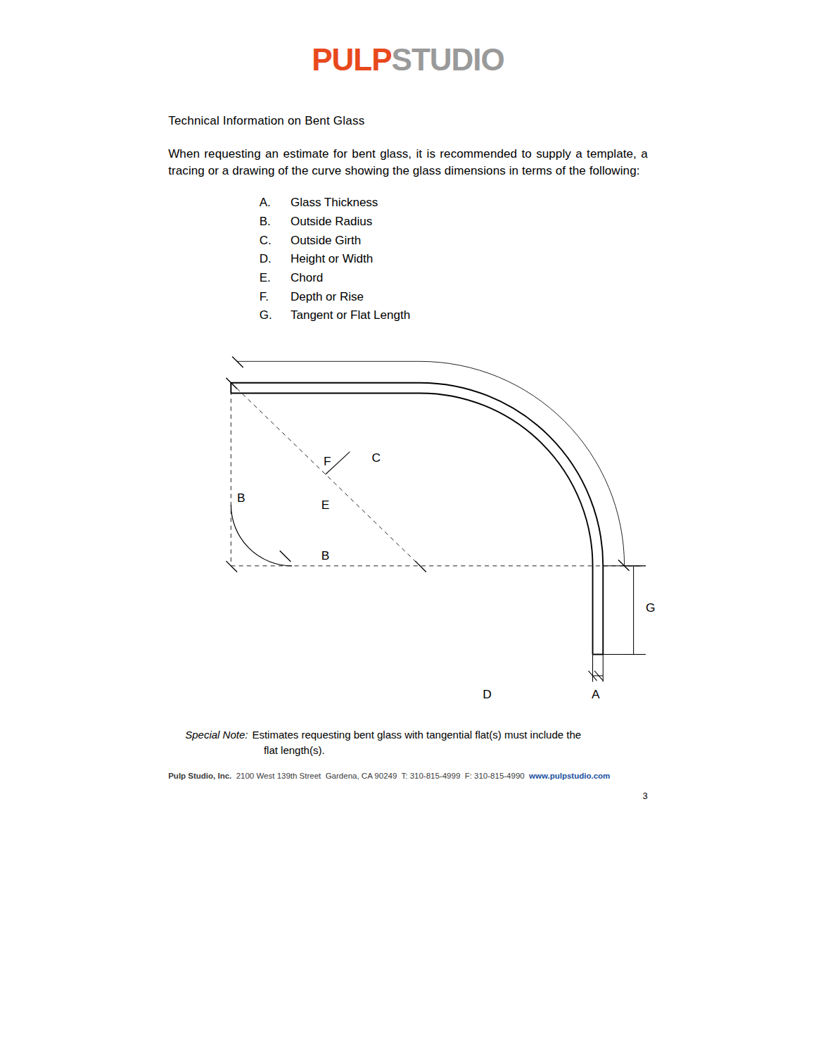PULP STUDIO
Technical Information on Bent Glass
When requesting an estimate for bent glass, it is recommended to supply a template, a tracing or a drawing of the curve showing the glass dimensions in terms of the following:
A. Glass Thickness
B. Outside Radius
C. Outside Girth
D. Height or Width
E. Chord
F. Depth or Rise
G. Tangent or Flat Length
C F B E B G A D
Special Note: Estimates requesting bent glass with tangential flat(s) must include theflat length(s).
Pulp Studio, Inc. 2100 West 139th Street Gardena, CA 90249 T: 310-815-4999 F: 310-815-4990 www.pulpstudio.com
3